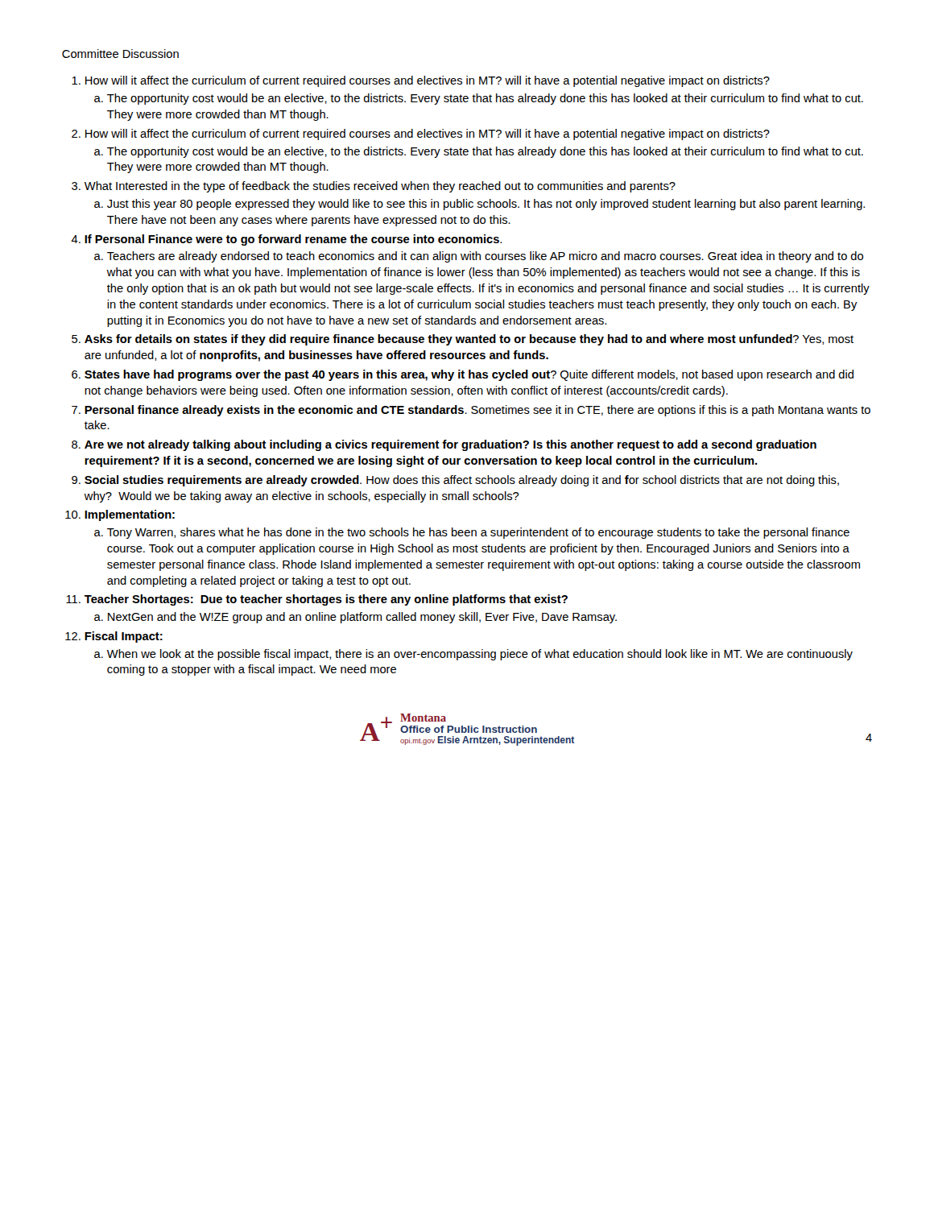Committee Discussion
How will it affect the curriculum of current required courses and electives in MT? will it have a potential negative impact on districts?
The opportunity cost would be an elective, to the districts. Every state that has already done this has looked at their curriculum to find what to cut. They were more crowded than MT though.
How will it affect the curriculum of current required courses and electives in MT? will it have a potential negative impact on districts?
The opportunity cost would be an elective, to the districts. Every state that has already done this has looked at their curriculum to find what to cut. They were more crowded than MT though.
What Interested in the type of feedback the studies received when they reached out to communities and parents?
Just this year 80 people expressed they would like to see this in public schools. It has not only improved student learning but also parent learning. There have not been any cases where parents have expressed not to do this.
If Personal Finance were to go forward rename the course into economics.
Teachers are already endorsed to teach economics and it can align with courses like AP micro and macro courses. Great idea in theory and to do what you can with what you have. Implementation of finance is lower (less than 50% implemented) as teachers would not see a change. If this is the only option that is an ok path but would not see large-scale effects. If it's in economics and personal finance and social studies … It is currently in the content standards under economics. There is a lot of curriculum social studies teachers must teach presently, they only touch on each. By putting it in Economics you do not have to have a new set of standards and endorsement areas.
Asks for details on states if they did require finance because they wanted to or because they had to and where most unfunded? Yes, most are unfunded, a lot of nonprofits, and businesses have offered resources and funds.
States have had programs over the past 40 years in this area, why it has cycled out? Quite different models, not based upon research and did not change behaviors were being used. Often one information session, often with conflict of interest (accounts/credit cards).
Personal finance already exists in the economic and CTE standards. Sometimes see it in CTE, there are options if this is a path Montana wants to take.
Are we not already talking about including a civics requirement for graduation? Is this another request to add a second graduation requirement? If it is a second, concerned we are losing sight of our conversation to keep local control in the curriculum.
Social studies requirements are already crowded. How does this affect schools already doing it and for school districts that are not doing this, why? Would we be taking away an elective in schools, especially in small schools?
Implementation:
Tony Warren, shares what he has done in the two schools he has been a superintendent of to encourage students to take the personal finance course. Took out a computer application course in High School as most students are proficient by then. Encouraged Juniors and Seniors into a semester personal finance class. Rhode Island implemented a semester requirement with opt-out options: taking a course outside the classroom and completing a related project or taking a test to opt out.
Teacher Shortages: Due to teacher shortages is there any online platforms that exist?
NextGen and the W!ZE group and an online platform called money skill, Ever Five, Dave Ramsay.
Fiscal Impact:
When we look at the possible fiscal impact, there is an over-encompassing piece of what education should look like in MT. We are continuously coming to a stopper with a fiscal impact. We need more
A+ Montana
Office of Public Instruction
opi.mt.gov Elsie Arntzen, Superintendent
4